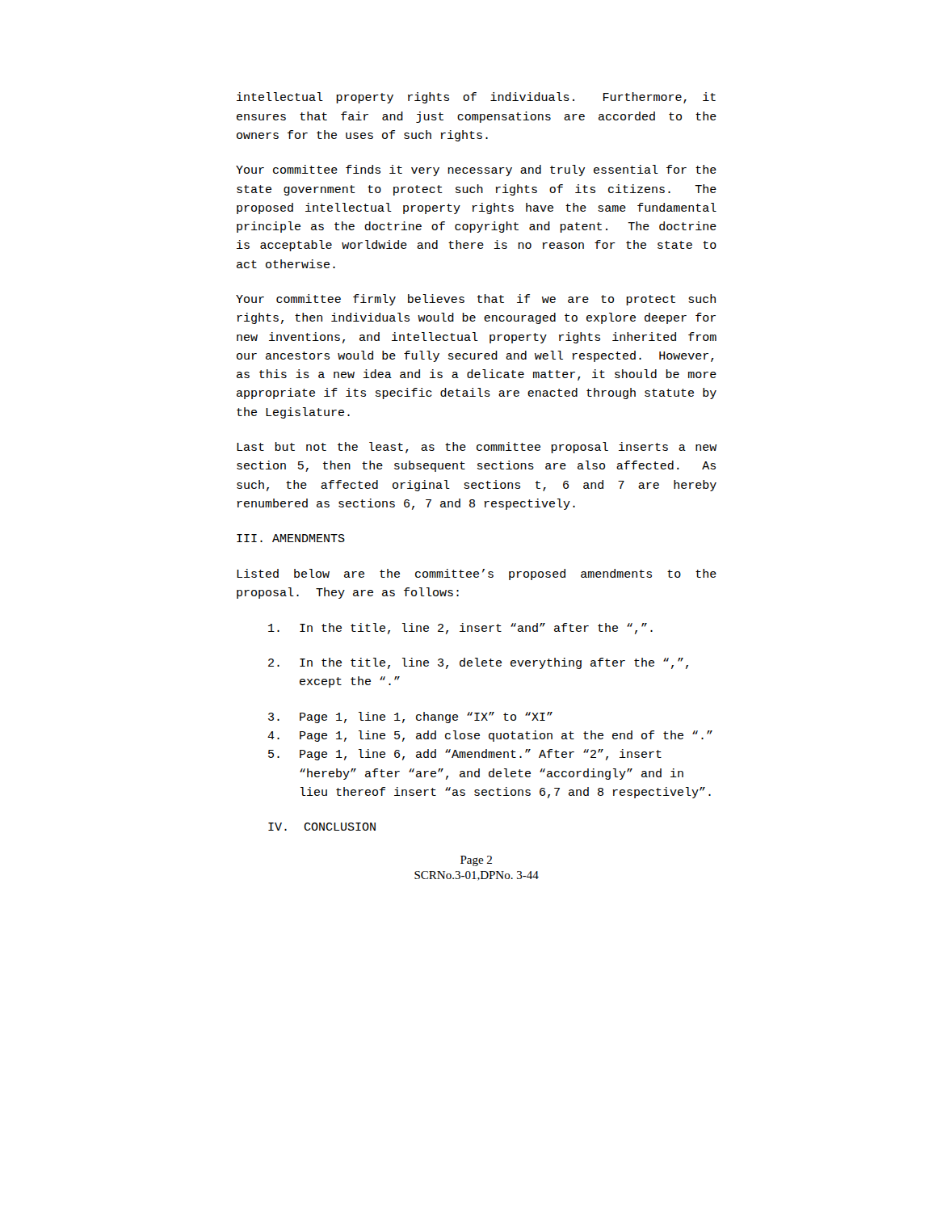intellectual property rights of individuals. Furthermore, it ensures that fair and just compensations are accorded to the owners for the uses of such rights.
Your committee finds it very necessary and truly essential for the state government to protect such rights of its citizens. The proposed intellectual property rights have the same fundamental principle as the doctrine of copyright and patent. The doctrine is acceptable worldwide and there is no reason for the state to act otherwise.
Your committee firmly believes that if we are to protect such rights, then individuals would be encouraged to explore deeper for new inventions, and intellectual property rights inherited from our ancestors would be fully secured and well respected. However, as this is a new idea and is a delicate matter, it should be more appropriate if its specific details are enacted through statute by the Legislature.
Last but not the least, as the committee proposal inserts a new section 5, then the subsequent sections are also affected. As such, the affected original sections t, 6 and 7 are hereby renumbered as sections 6, 7 and 8 respectively.
III. AMENDMENTS
Listed below are the committee’s proposed amendments to the proposal. They are as follows:
1. In the title, line 2, insert “and” after the “,”.
2. In the title, line 3, delete everything after the “,”, except the “.”
3. Page 1, line 1, change “IX” to “XI”
4. Page 1, line 5, add close quotation at the end of the “.”
5. Page 1, line 6, add “Amendment.” After “2”, insert “hereby” after “are”, and delete “accordingly” and in lieu thereof insert “as sections 6,7 and 8 respectively”.
IV. CONCLUSION
Page 2
SCRNo.3-01,DPNo. 3-44